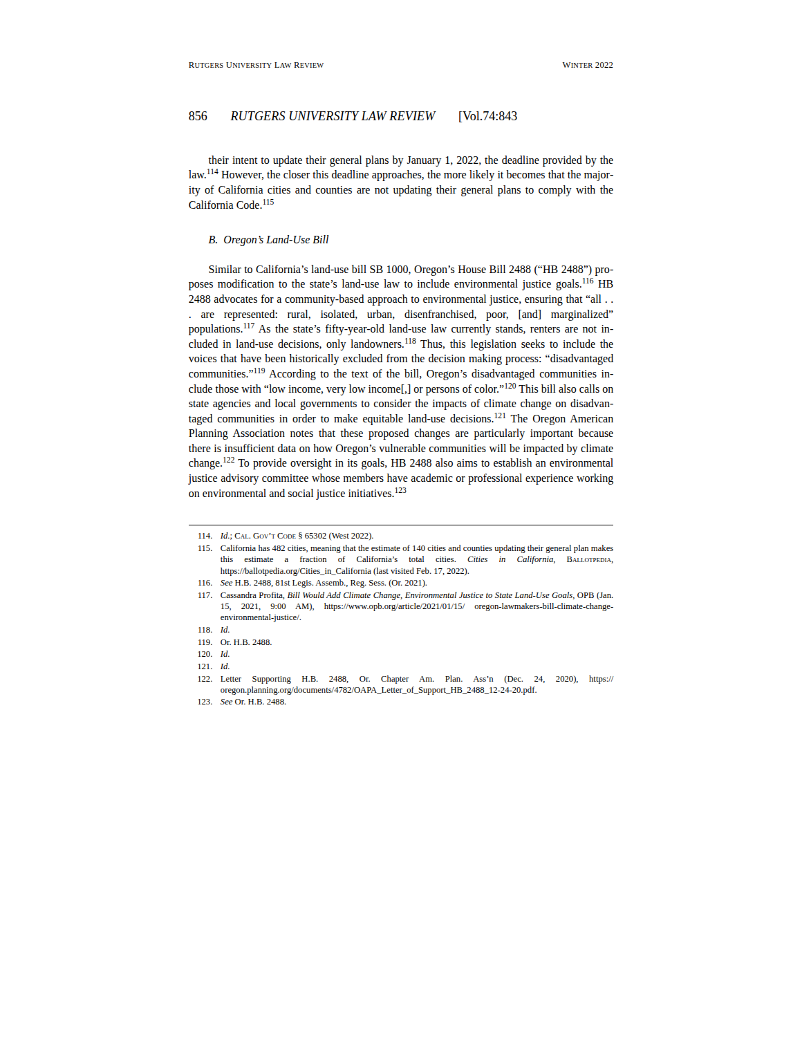RUTGERS UNIVERSITY LAW REVIEW WINTER 2022
856 RUTGERS UNIVERSITY LAW REVIEW [Vol.74:843
their intent to update their general plans by January 1, 2022, the deadline provided by the law.114 However, the closer this deadline approaches, the more likely it becomes that the majority of California cities and counties are not updating their general plans to comply with the California Code.115
B. Oregon’s Land-Use Bill
Similar to California’s land-use bill SB 1000, Oregon’s House Bill 2488 (“HB 2488”) proposes modification to the state’s land-use law to include environmental justice goals.116 HB 2488 advocates for a community-based approach to environmental justice, ensuring that “all . . . are represented: rural, isolated, urban, disenfranchised, poor, [and] marginalized” populations.117 As the state’s fifty-year-old land-use law currently stands, renters are not included in land-use decisions, only landowners.118 Thus, this legislation seeks to include the voices that have been historically excluded from the decision making process: “disadvantaged communities.”119 According to the text of the bill, Oregon’s disadvantaged communities include those with “low income, very low income[,] or persons of color.”120 This bill also calls on state agencies and local governments to consider the impacts of climate change on disadvantaged communities in order to make equitable land-use decisions.121 The Oregon American Planning Association notes that these proposed changes are particularly important because there is insufficient data on how Oregon’s vulnerable communities will be impacted by climate change.122 To provide oversight in its goals, HB 2488 also aims to establish an environmental justice advisory committee whose members have academic or professional experience working on environmental and social justice initiatives.123
114. Id.; Cal. Gov’t Code § 65302 (West 2022).
115. California has 482 cities, meaning that the estimate of 140 cities and counties updating their general plan makes this estimate a fraction of California’s total cities. Cities in California, Ballotpedia, https://ballotpedia.org/Cities_in_California (last visited Feb. 17, 2022).
116. See H.B. 2488, 81st Legis. Assemb., Reg. Sess. (Or. 2021).
117. Cassandra Profita, Bill Would Add Climate Change, Environmental Justice to State Land-Use Goals, OPB (Jan. 15, 2021, 9:00 AM), https://www.opb.org/article/2021/01/15/ oregon-lawmakers-bill-climate-change-environmental-justice/.
118. Id.
119. Or. H.B. 2488.
120. Id.
121. Id.
122. Letter Supporting H.B. 2488, Or. Chapter Am. Plan. Ass’n (Dec. 24, 2020), https:// oregon.planning.org/documents/4782/OAPA_Letter_of_Support_HB_2488_12-24-20.pdf.
123. See Or. H.B. 2488.